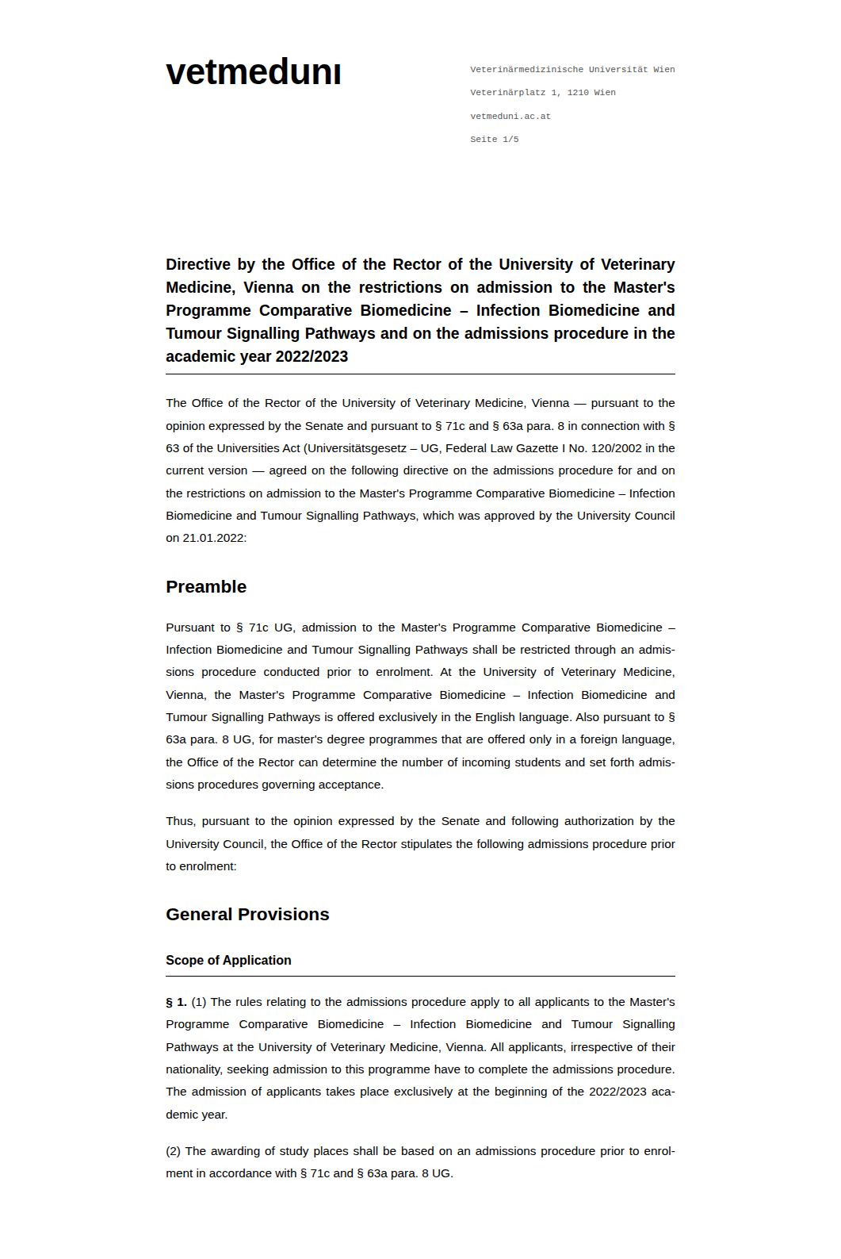vetmedunı
Veterinärmedizinische Universität Wien
Veterinärplatz 1, 1210 Wien
vetmeduni.ac.at
Seite 1/5
Directive by the Office of the Rector of the University of Veterinary Medicine, Vienna on the restrictions on admission to the Master's Programme Comparative Biomedicine – Infection Biomedicine and Tumour Signalling Pathways and on the admissions procedure in the academic year 2022/2023
The Office of the Rector of the University of Veterinary Medicine, Vienna — pursuant to the opinion expressed by the Senate and pursuant to § 71c and § 63a para. 8 in connection with § 63 of the Universities Act (Universitätsgesetz – UG, Federal Law Gazette I No. 120/2002 in the current version — agreed on the following directive on the admissions procedure for and on the restrictions on admission to the Master's Programme Comparative Biomedicine – Infection Biomedicine and Tumour Signalling Pathways, which was approved by the University Council on 21.01.2022:
Preamble
Pursuant to § 71c UG, admission to the Master's Programme Comparative Biomedicine – Infection Biomedicine and Tumour Signalling Pathways shall be restricted through an admissions procedure conducted prior to enrolment. At the University of Veterinary Medicine, Vienna, the Master's Programme Comparative Biomedicine – Infection Biomedicine and Tumour Signalling Pathways is offered exclusively in the English language. Also pursuant to § 63a para. 8 UG, for master's degree programmes that are offered only in a foreign language, the Office of the Rector can determine the number of incoming students and set forth admissions procedures governing acceptance.
Thus, pursuant to the opinion expressed by the Senate and following authorization by the University Council, the Office of the Rector stipulates the following admissions procedure prior to enrolment:
General Provisions
Scope of Application
§ 1. (1) The rules relating to the admissions procedure apply to all applicants to the Master's Programme Comparative Biomedicine – Infection Biomedicine and Tumour Signalling Pathways at the University of Veterinary Medicine, Vienna. All applicants, irrespective of their nationality, seeking admission to this programme have to complete the admissions procedure. The admission of applicants takes place exclusively at the beginning of the 2022/2023 academic year.
(2) The awarding of study places shall be based on an admissions procedure prior to enrolment in accordance with § 71c and § 63a para. 8 UG.